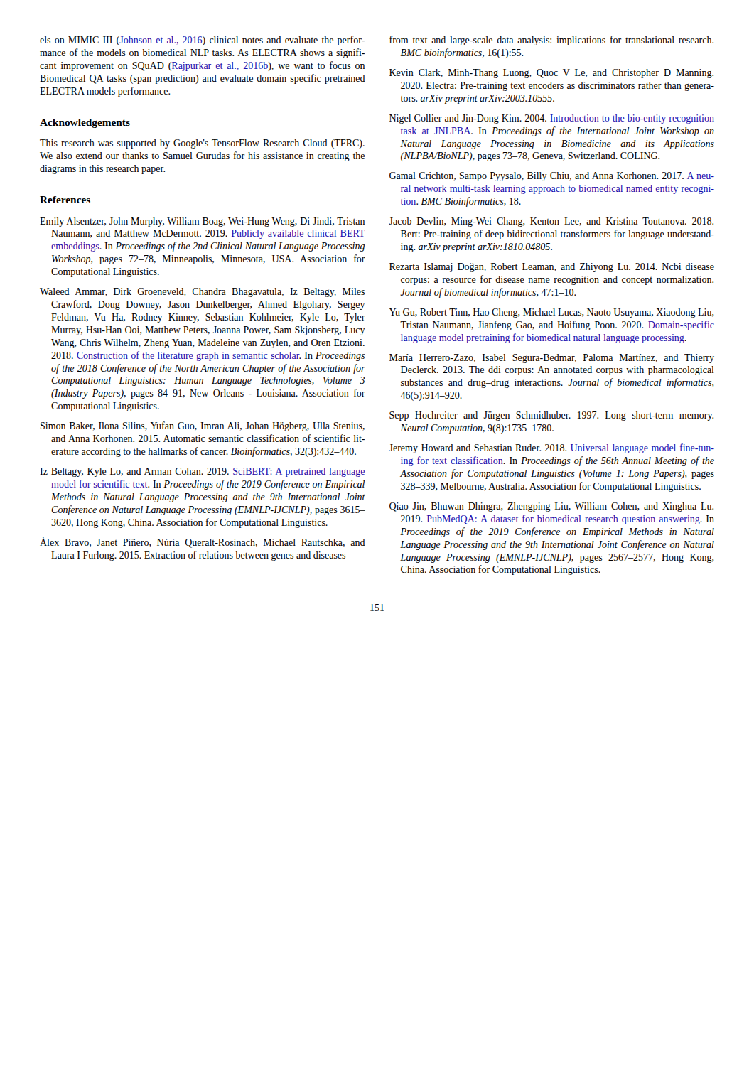els on MIMIC III (Johnson et al., 2016) clinical notes and evaluate the performance of the models on biomedical NLP tasks. As ELECTRA shows a significant improvement on SQuAD (Rajpurkar et al., 2016b), we want to focus on Biomedical QA tasks (span prediction) and evaluate domain specific pretrained ELECTRA models performance.
Acknowledgements
This research was supported by Google's TensorFlow Research Cloud (TFRC). We also extend our thanks to Samuel Gurudas for his assistance in creating the diagrams in this research paper.
References
Emily Alsentzer, John Murphy, William Boag, Wei-Hung Weng, Di Jindi, Tristan Naumann, and Matthew McDermott. 2019. Publicly available clinical BERT embeddings. In Proceedings of the 2nd Clinical Natural Language Processing Workshop, pages 72–78, Minneapolis, Minnesota, USA. Association for Computational Linguistics.
Waleed Ammar, Dirk Groeneveld, Chandra Bhagavatula, Iz Beltagy, Miles Crawford, Doug Downey, Jason Dunkelberger, Ahmed Elgohary, Sergey Feldman, Vu Ha, Rodney Kinney, Sebastian Kohlmeier, Kyle Lo, Tyler Murray, Hsu-Han Ooi, Matthew Peters, Joanna Power, Sam Skjonsberg, Lucy Wang, Chris Wilhelm, Zheng Yuan, Madeleine van Zuylen, and Oren Etzioni. 2018. Construction of the literature graph in semantic scholar. In Proceedings of the 2018 Conference of the North American Chapter of the Association for Computational Linguistics: Human Language Technologies, Volume 3 (Industry Papers), pages 84–91, New Orleans - Louisiana. Association for Computational Linguistics.
Simon Baker, Ilona Silins, Yufan Guo, Imran Ali, Johan Högberg, Ulla Stenius, and Anna Korhonen. 2015. Automatic semantic classification of scientific literature according to the hallmarks of cancer. Bioinformatics, 32(3):432–440.
Iz Beltagy, Kyle Lo, and Arman Cohan. 2019. SciBERT: A pretrained language model for scientific text. In Proceedings of the 2019 Conference on Empirical Methods in Natural Language Processing and the 9th International Joint Conference on Natural Language Processing (EMNLP-IJCNLP), pages 3615–3620, Hong Kong, China. Association for Computational Linguistics.
Àlex Bravo, Janet Piñero, Núria Queralt-Rosinach, Michael Rautschka, and Laura I Furlong. 2015. Extraction of relations between genes and diseases
from text and large-scale data analysis: implications for translational research. BMC bioinformatics, 16(1):55.
Kevin Clark, Minh-Thang Luong, Quoc V Le, and Christopher D Manning. 2020. Electra: Pre-training text encoders as discriminators rather than generators. arXiv preprint arXiv:2003.10555.
Nigel Collier and Jin-Dong Kim. 2004. Introduction to the bio-entity recognition task at JNLPBA. In Proceedings of the International Joint Workshop on Natural Language Processing in Biomedicine and its Applications (NLPBA/BioNLP), pages 73–78, Geneva, Switzerland. COLING.
Gamal Crichton, Sampo Pyysalo, Billy Chiu, and Anna Korhonen. 2017. A neural network multi-task learning approach to biomedical named entity recognition. BMC Bioinformatics, 18.
Jacob Devlin, Ming-Wei Chang, Kenton Lee, and Kristina Toutanova. 2018. Bert: Pre-training of deep bidirectional transformers for language understanding. arXiv preprint arXiv:1810.04805.
Rezarta Islamaj Doğan, Robert Leaman, and Zhiyong Lu. 2014. Ncbi disease corpus: a resource for disease name recognition and concept normalization. Journal of biomedical informatics, 47:1–10.
Yu Gu, Robert Tinn, Hao Cheng, Michael Lucas, Naoto Usuyama, Xiaodong Liu, Tristan Naumann, Jianfeng Gao, and Hoifung Poon. 2020. Domain-specific language model pretraining for biomedical natural language processing.
María Herrero-Zazo, Isabel Segura-Bedmar, Paloma Martínez, and Thierry Declerck. 2013. The ddi corpus: An annotated corpus with pharmacological substances and drug–drug interactions. Journal of biomedical informatics, 46(5):914–920.
Sepp Hochreiter and Jürgen Schmidhuber. 1997. Long short-term memory. Neural Computation, 9(8):1735–1780.
Jeremy Howard and Sebastian Ruder. 2018. Universal language model fine-tuning for text classification. In Proceedings of the 56th Annual Meeting of the Association for Computational Linguistics (Volume 1: Long Papers), pages 328–339, Melbourne, Australia. Association for Computational Linguistics.
Qiao Jin, Bhuwan Dhingra, Zhengping Liu, William Cohen, and Xinghua Lu. 2019. PubMedQA: A dataset for biomedical research question answering. In Proceedings of the 2019 Conference on Empirical Methods in Natural Language Processing and the 9th International Joint Conference on Natural Language Processing (EMNLP-IJCNLP), pages 2567–2577, Hong Kong, China. Association for Computational Linguistics.
151